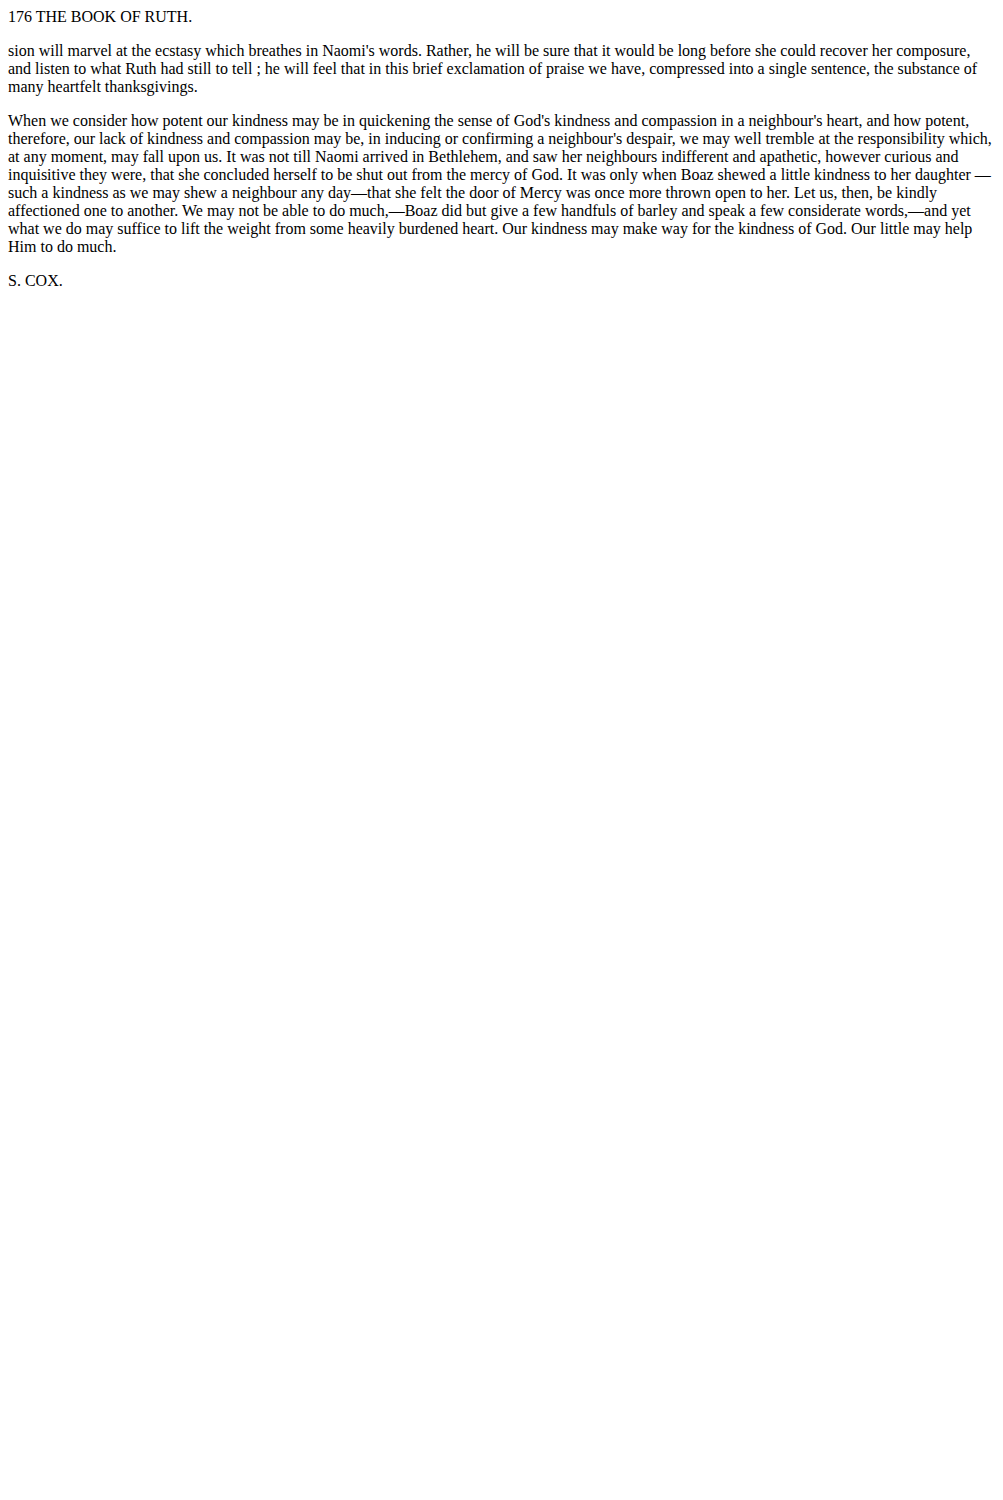176 THE BOOK OF RUTH.
sion will marvel at the ecstasy which breathes in Naomi's words. Rather, he will be sure that it would be long before she could recover her composure, and listen to what Ruth had still to tell ; he will feel that in this brief exclamation of praise we have, compressed into a single sentence, the substance of many heartfelt thanksgivings.
When we consider how potent our kindness may be in quickening the sense of God's kindness and compassion in a neighbour's heart, and how potent, therefore, our lack of kindness and compassion may be, in inducing or confirming a neighbour's despair, we may well tremble at the responsibility which, at any moment, may fall upon us. It was not till Naomi arrived in Bethlehem, and saw her neighbours indifferent and apathetic, however curious and inquisitive they were, that she concluded herself to be shut out from the mercy of God. It was only when Boaz shewed a little kindness to her daughter —such a kindness as we may shew a neighbour any day—that she felt the door of Mercy was once more thrown open to her. Let us, then, be kindly affectioned one to another. We may not be able to do much,—Boaz did but give a few handfuls of barley and speak a few considerate words,—and yet what we do may suffice to lift the weight from some heavily burdened heart. Our kindness may make way for the kindness of God. Our little may help Him to do much.
S. COX.